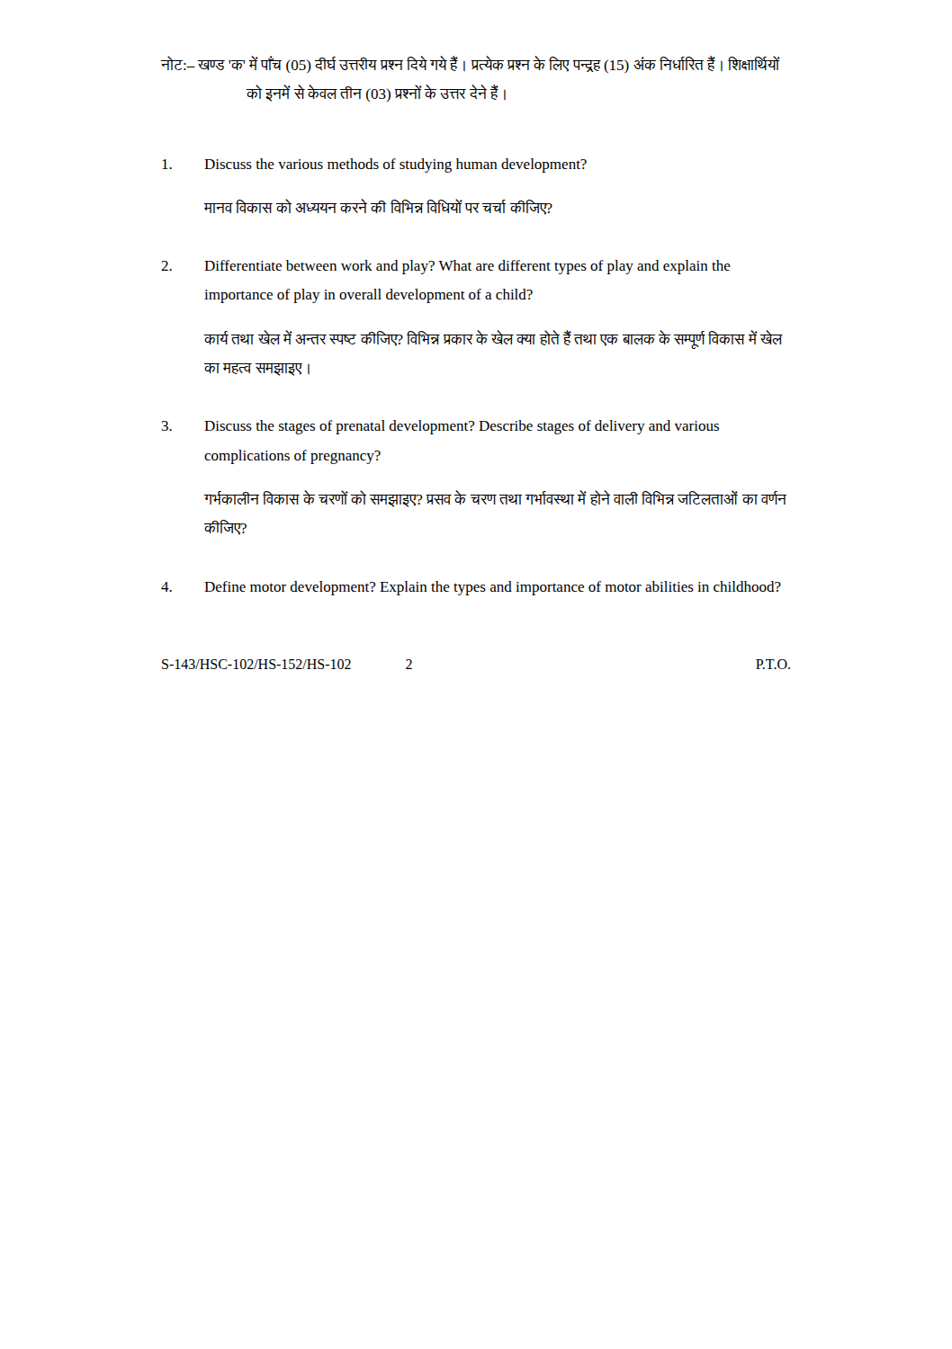नोट:– खण्ड 'क' में पाँच (05) दीर्घ उत्तरीय प्रश्न दिये गये हैं। प्रत्येक प्रश्न के लिए पन्द्रह (15) अंक निर्धारित हैं। शिक्षार्थियों को इनमें से केवल तीन (03) प्रश्नों के उत्तर देने हैं।
Discuss the various methods of studying human development?
मानव विकास को अध्ययन करने की विभिन्न विधियों पर चर्चा कीजिए?
Differentiate between work and play? What are different types of play and explain the importance of play in overall development of a child?
कार्य तथा खेल में अन्तर स्पष्ट कीजिए? विभिन्न प्रकार के खेल क्या होते हैं तथा एक बालक के सम्पूर्ण विकास में खेल का महत्व समझाइए।
Discuss the stages of prenatal development? Describe stages of delivery and various complications of pregnancy?
गर्भकालीन विकास के चरणों को समझाइए? प्रसव के चरण तथा गर्भावस्था में होने वाली विभिन्न जटिलताओं का वर्णन कीजिए?
Define motor development? Explain the types and importance of motor abilities in childhood?
S-143/HSC-102/HS-152/HS-102 2 P.T.O.